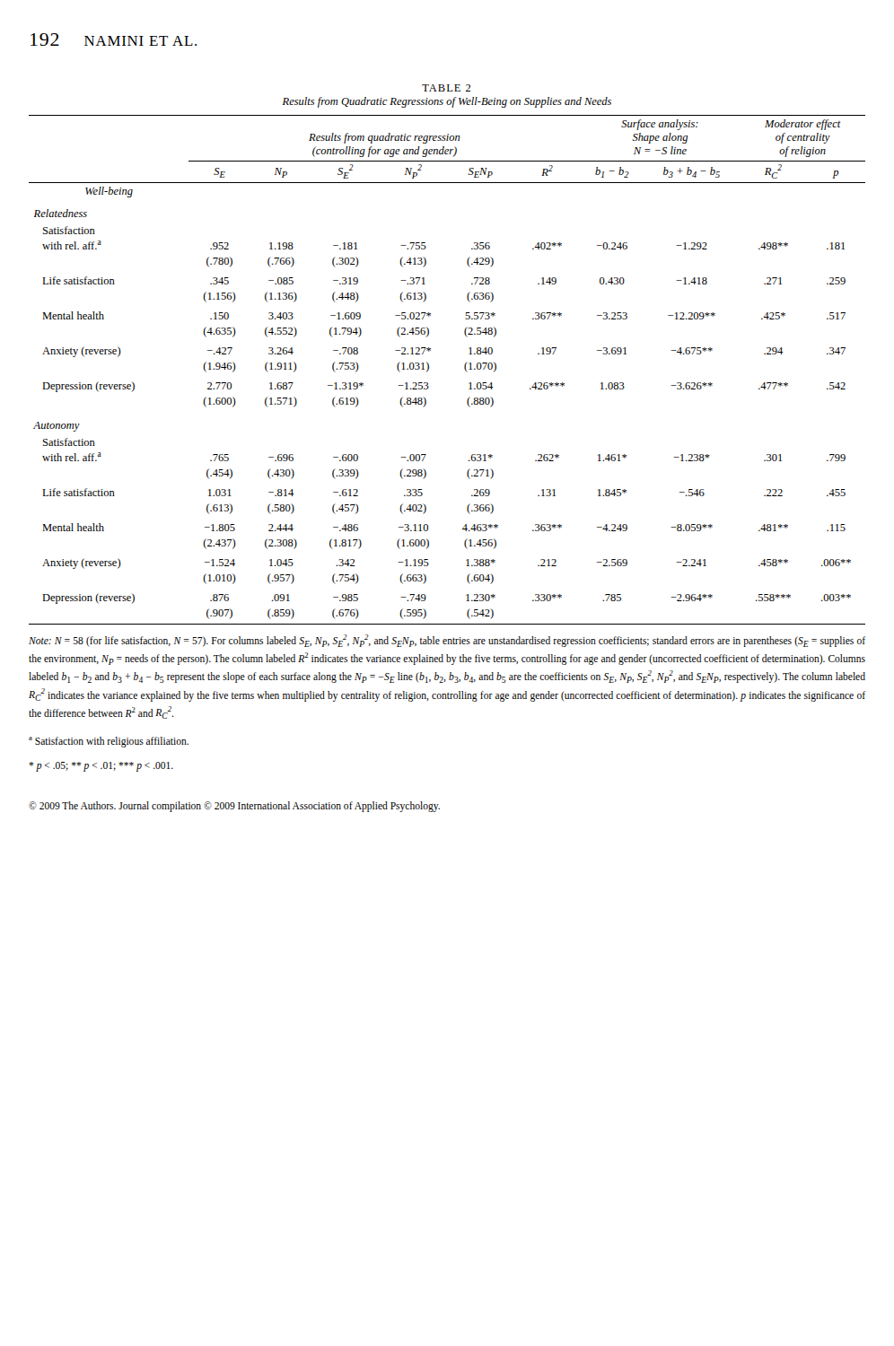192 NAMINI ET AL.
TABLE 2 Results from Quadratic Regressions of Well-Being on Supplies and Needs
| | Results from quadratic regression (controlling for age and gender) | Surface analysis: Shape along N = −S line | Moderator effect of centrality of religion |
| --- | --- | --- | --- |
| S E | N P | S E 2 | N P 2 | S E N P | R 2 | b 1 − b 2 | b 3 + b 4 − b 5 | R C 2 | p |
| Well-being | |
| Relatedness |
| Satisfaction with rel. aff. a | .952 | 1.198 | −.181 | −.755 | .356 | .402** | −0.246 | −1.292 | .498** | .181 |
| | (.780) | (.766) | (.302) | (.413) | (.429) | | | | | |
| Life satisfaction | .345 | −.085 | −.319 | −.371 | .728 | .149 | 0.430 | −1.418 | .271 | .259 |
| | (1.156) | (1.136) | (.448) | (.613) | (.636) | | | | | |
| Mental health | .150 | 3.403 | −1.609 | −5.027* | 5.573* | .367** | −3.253 | −12.209** | .425* | .517 |
| | (4.635) | (4.552) | (1.794) | (2.456) | (2.548) | | | | | |
| Anxiety (reverse) | −.427 | 3.264 | −.708 | −2.127* | 1.840 | .197 | −3.691 | −4.675** | .294 | .347 |
| | (1.946) | (1.911) | (.753) | (1.031) | (1.070) | | | | | |
| Depression (reverse) | 2.770 | 1.687 | −1.319* | −1.253 | 1.054 | .426*** | 1.083 | −3.626** | .477** | .542 |
| | (1.600) | (1.571) | (.619) | (.848) | (.880) | | | | | |
| Autonomy |
| Satisfaction with rel. aff. a | .765 | −.696 | −.600 | −.007 | .631* | .262* | 1.461* | −1.238* | .301 | .799 |
| | (.454) | (.430) | (.339) | (.298) | (.271) | | | | | |
| Life satisfaction | 1.031 | −.814 | −.612 | .335 | .269 | .131 | 1.845* | −.546 | .222 | .455 |
| | (.613) | (.580) | (.457) | (.402) | (.366) | | | | | |
| Mental health | −1.805 | 2.444 | −.486 | −3.110 | 4.463** | .363** | −4.249 | −8.059** | .481** | .115 |
| | (2.437) | (2.308) | (1.817) | (1.600) | (1.456) | | | | | |
| Anxiety (reverse) | −1.524 | 1.045 | .342 | −1.195 | 1.388* | .212 | −2.569 | −2.241 | .458** | .006** |
| | (1.010) | (.957) | (.754) | (.663) | (.604) | | | | | |
| Depression (reverse) | .876 | .091 | −.985 | −.749 | 1.230* | .330** | .785 | −2.964** | .558*** | .003** |
| | (.907) | (.859) | (.676) | (.595) | (.542) | | | | | |
Note: N = 58 (for life satisfaction, N = 57). For columns labeled SE, NP, SE2, NP2, and SENP, table entries are unstandardised regression coefficients; standard errors are in parentheses (SE = supplies of the environment, NP = needs of the person). The column labeled R2 indicates the variance explained by the five terms, controlling for age and gender (uncorrected coefficient of determination). Columns labeled b1 − b2 and b3 + b4 − b5 represent the slope of each surface along the NP = −SE line (b1, b2, b3, b4, and b5 are the coefficients on SE, NP, SE2, NP2, and SENP, respectively). The column labeled RC2 indicates the variance explained by the five terms when multiplied by centrality of religion, controlling for age and gender (uncorrected coefficient of determination). p indicates the significance of the difference between R2 and RC2.
a Satisfaction with religious affiliation.
* p < .05; ** p < .01; *** p < .001.
© 2009 The Authors. Journal compilation © 2009 International Association of Applied Psychology.